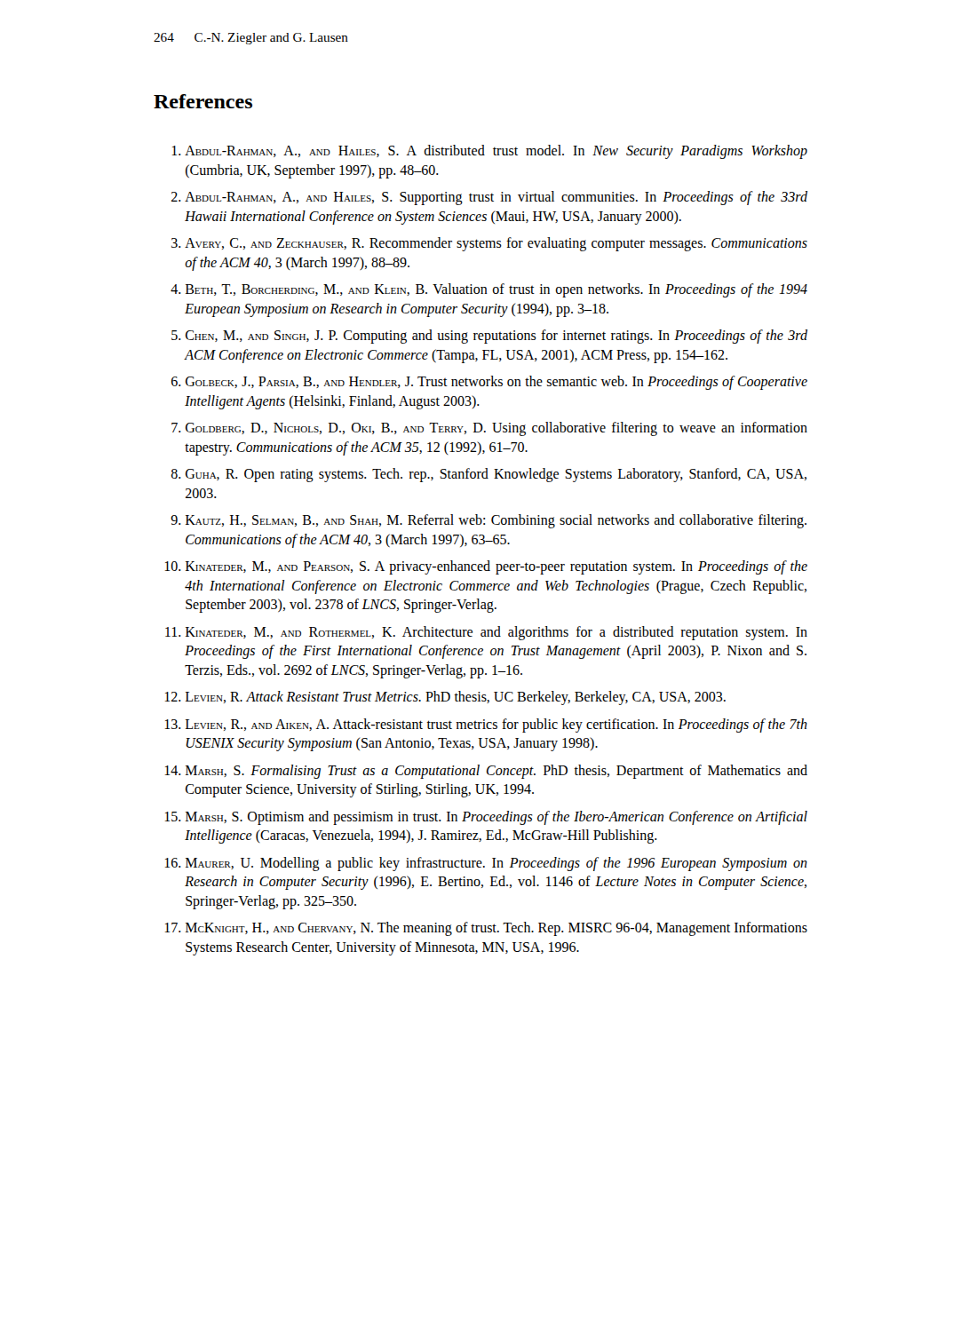264 C.-N. Ziegler and G. Lausen
References
Abdul-Rahman, A., and Hailes, S. A distributed trust model. In New Security Paradigms Workshop (Cumbria, UK, September 1997), pp. 48–60.
Abdul-Rahman, A., and Hailes, S. Supporting trust in virtual communities. In Proceedings of the 33rd Hawaii International Conference on System Sciences (Maui, HW, USA, January 2000).
Avery, C., and Zeckhauser, R. Recommender systems for evaluating computer messages. Communications of the ACM 40, 3 (March 1997), 88–89.
Beth, T., Borcherding, M., and Klein, B. Valuation of trust in open networks. In Proceedings of the 1994 European Symposium on Research in Computer Security (1994), pp. 3–18.
Chen, M., and Singh, J. P. Computing and using reputations for internet ratings. In Proceedings of the 3rd ACM Conference on Electronic Commerce (Tampa, FL, USA, 2001), ACM Press, pp. 154–162.
Golbeck, J., Parsia, B., and Hendler, J. Trust networks on the semantic web. In Proceedings of Cooperative Intelligent Agents (Helsinki, Finland, August 2003).
Goldberg, D., Nichols, D., Oki, B., and Terry, D. Using collaborative filtering to weave an information tapestry. Communications of the ACM 35, 12 (1992), 61–70.
Guha, R. Open rating systems. Tech. rep., Stanford Knowledge Systems Laboratory, Stanford, CA, USA, 2003.
Kautz, H., Selman, B., and Shah, M. Referral web: Combining social networks and collaborative filtering. Communications of the ACM 40, 3 (March 1997), 63–65.
Kinateder, M., and Pearson, S. A privacy-enhanced peer-to-peer reputation system. In Proceedings of the 4th International Conference on Electronic Commerce and Web Technologies (Prague, Czech Republic, September 2003), vol. 2378 of LNCS, Springer-Verlag.
Kinateder, M., and Rothermel, K. Architecture and algorithms for a distributed reputation system. In Proceedings of the First International Conference on Trust Management (April 2003), P. Nixon and S. Terzis, Eds., vol. 2692 of LNCS, Springer-Verlag, pp. 1–16.
Levien, R. Attack Resistant Trust Metrics. PhD thesis, UC Berkeley, Berkeley, CA, USA, 2003.
Levien, R., and Aiken, A. Attack-resistant trust metrics for public key certification. In Proceedings of the 7th USENIX Security Symposium (San Antonio, Texas, USA, January 1998).
Marsh, S. Formalising Trust as a Computational Concept. PhD thesis, Department of Mathematics and Computer Science, University of Stirling, Stirling, UK, 1994.
Marsh, S. Optimism and pessimism in trust. In Proceedings of the Ibero-American Conference on Artificial Intelligence (Caracas, Venezuela, 1994), J. Ramirez, Ed., McGraw-Hill Publishing.
Maurer, U. Modelling a public key infrastructure. In Proceedings of the 1996 European Symposium on Research in Computer Security (1996), E. Bertino, Ed., vol. 1146 of Lecture Notes in Computer Science, Springer-Verlag, pp. 325–350.
McKnight, H., and Chervany, N. The meaning of trust. Tech. Rep. MISRC 96-04, Management Informations Systems Research Center, University of Minnesota, MN, USA, 1996.